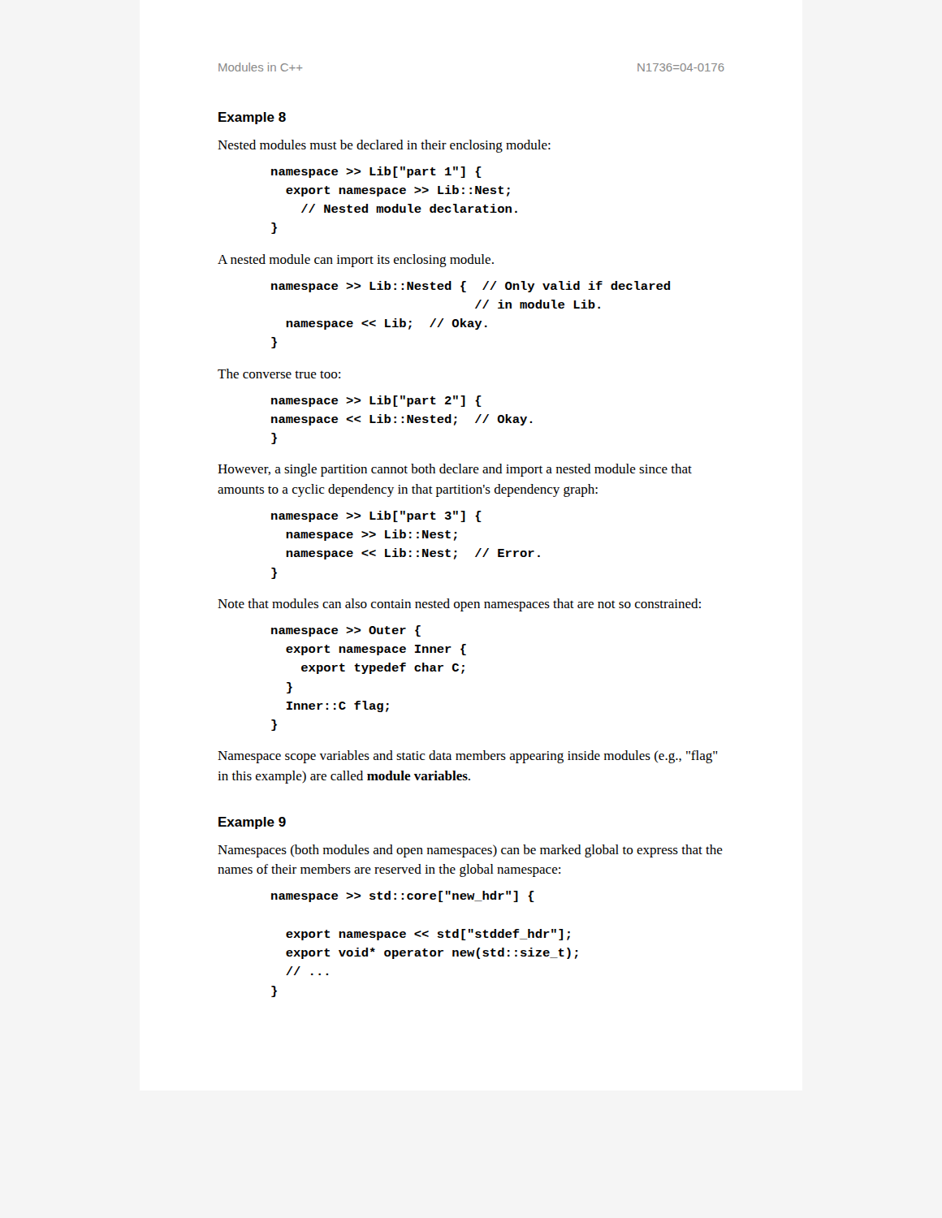Modules in C++ N1736=04-0176
Example 8
Nested modules must be declared in their enclosing module:
namespace >> Lib["part 1"] {
  export namespace >> Lib::Nest;
    // Nested module declaration.
}
A nested module can import its enclosing module.
namespace >> Lib::Nested {  // Only valid if declared
                           // in module Lib.
  namespace << Lib;  // Okay.
}
The converse true too:
namespace >> Lib["part 2"] {
namespace << Lib::Nested;  // Okay.
}
However, a single partition cannot both declare and import a nested module since that amounts to a cyclic dependency in that partition's dependency graph:
namespace >> Lib["part 3"] {
  namespace >> Lib::Nest;
  namespace << Lib::Nest;  // Error.
}
Note that modules can also contain nested open namespaces that are not so constrained:
namespace >> Outer {
  export namespace Inner {
    export typedef char C;
  }
  Inner::C flag;
}
Namespace scope variables and static data members appearing inside modules (e.g., "flag" in this example) are called module variables.
Example 9
Namespaces (both modules and open namespaces) can be marked global to express that the names of their members are reserved in the global namespace:
namespace >> std::core["new_hdr"] {

  export namespace << std["stddef_hdr"];
  export void* operator new(std::size_t);
  // ...
}